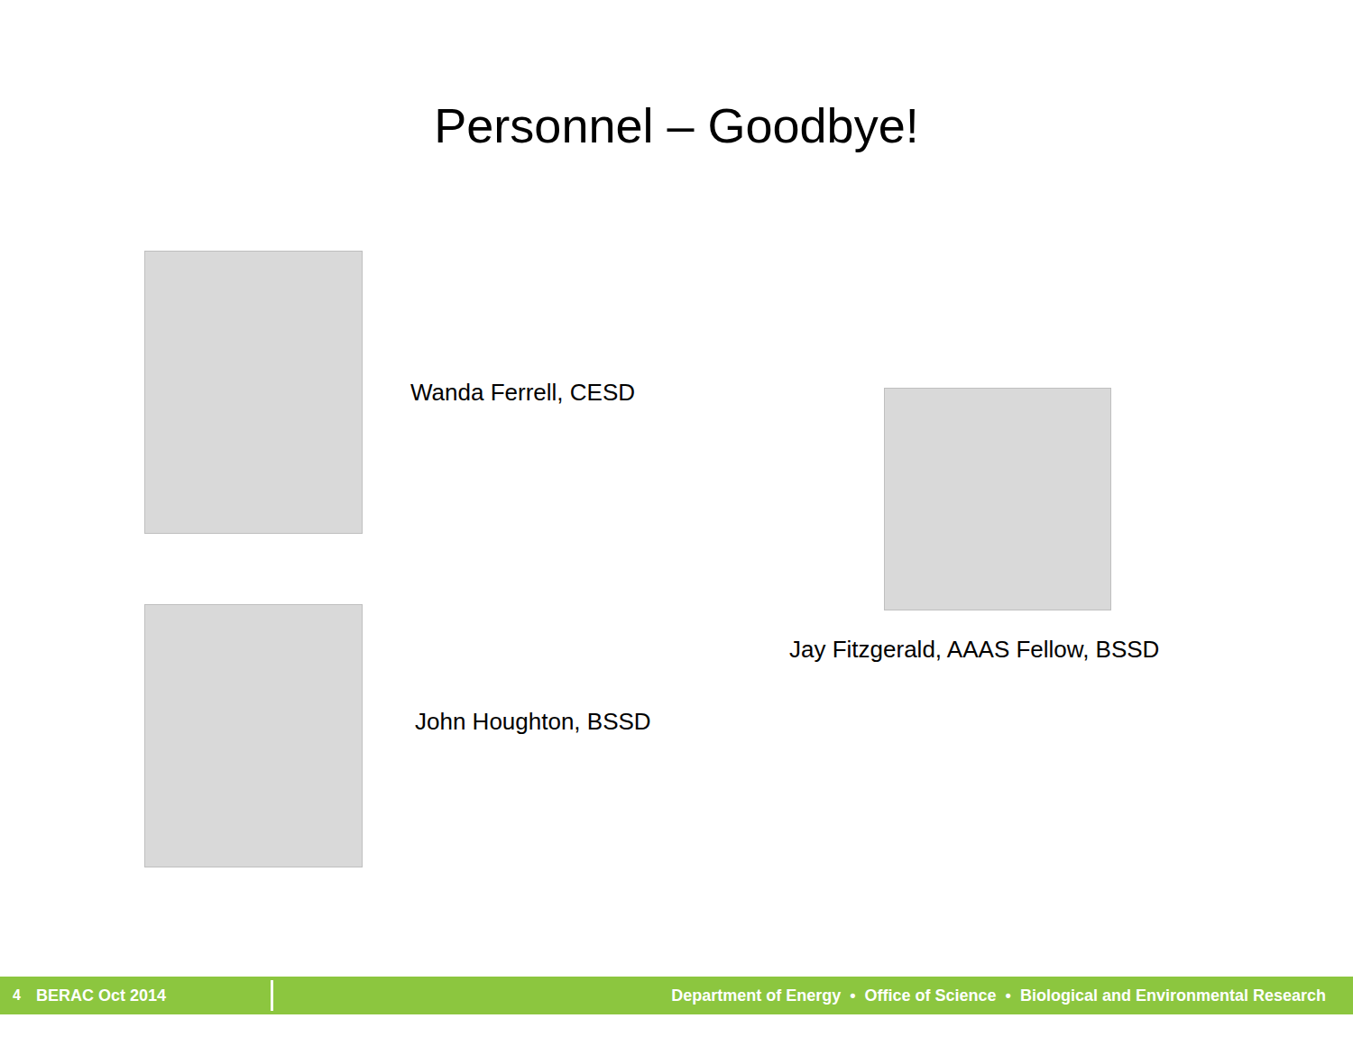Personnel – Goodbye!
Wanda Ferrell, CESD
Jay Fitzgerald, AAAS Fellow, BSSD
John Houghton, BSSD
4 BERAC Oct 2014 Department of Energy • Office of Science • Biological and Environmental Research